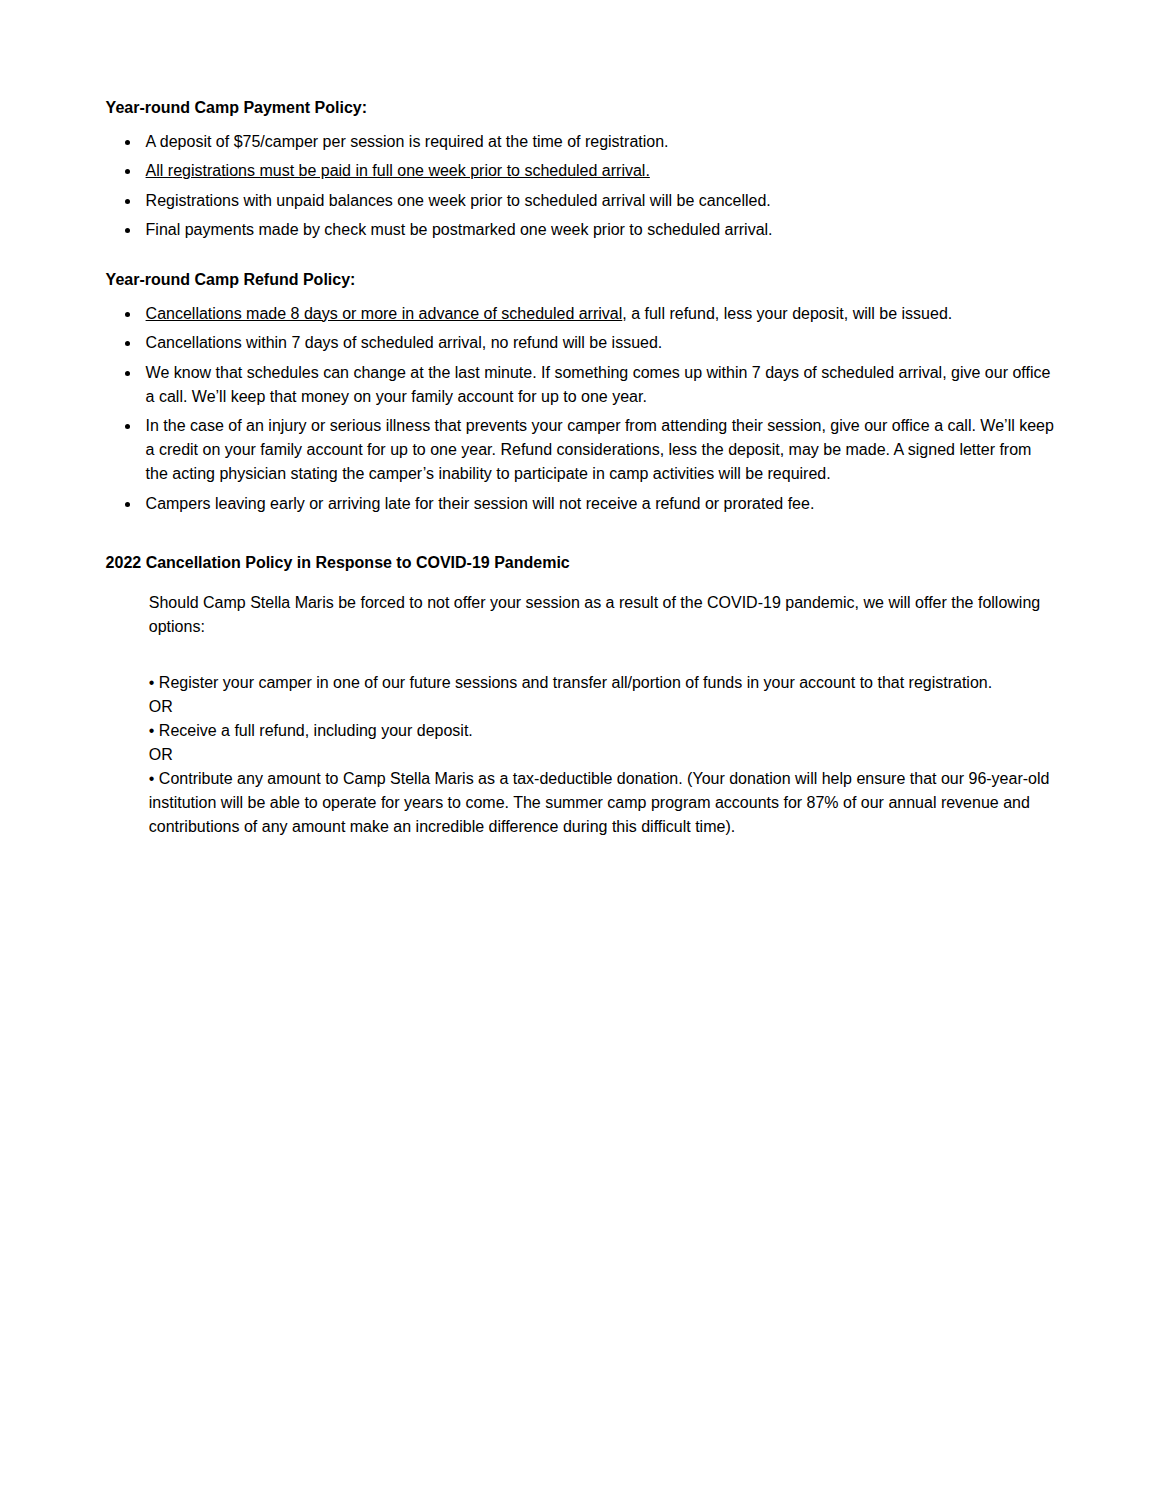Year-round Camp Payment Policy:
A deposit of $75/camper per session is required at the time of registration.
All registrations must be paid in full one week prior to scheduled arrival.
Registrations with unpaid balances one week prior to scheduled arrival will be cancelled.
Final payments made by check must be postmarked one week prior to scheduled arrival.
Year-round Camp Refund Policy:
Cancellations made 8 days or more in advance of scheduled arrival, a full refund, less your deposit, will be issued.
Cancellations within 7 days of scheduled arrival, no refund will be issued.
We know that schedules can change at the last minute. If something comes up within 7 days of scheduled arrival, give our office a call. We’ll keep that money on your family account for up to one year.
In the case of an injury or serious illness that prevents your camper from attending their session, give our office a call. We’ll keep a credit on your family account for up to one year. Refund considerations, less the deposit, may be made. A signed letter from the acting physician stating the camper’s inability to participate in camp activities will be required.
Campers leaving early or arriving late for their session will not receive a refund or prorated fee.
2022 Cancellation Policy in Response to COVID-19 Pandemic
Should Camp Stella Maris be forced to not offer your session as a result of the COVID-19 pandemic, we will offer the following options:
• Register your camper in one of our future sessions and transfer all/portion of funds in your account to that registration.
OR
• Receive a full refund, including your deposit.
OR
• Contribute any amount to Camp Stella Maris as a tax-deductible donation. (Your donation will help ensure that our 96-year-old institution will be able to operate for years to come. The summer camp program accounts for 87% of our annual revenue and contributions of any amount make an incredible difference during this difficult time).